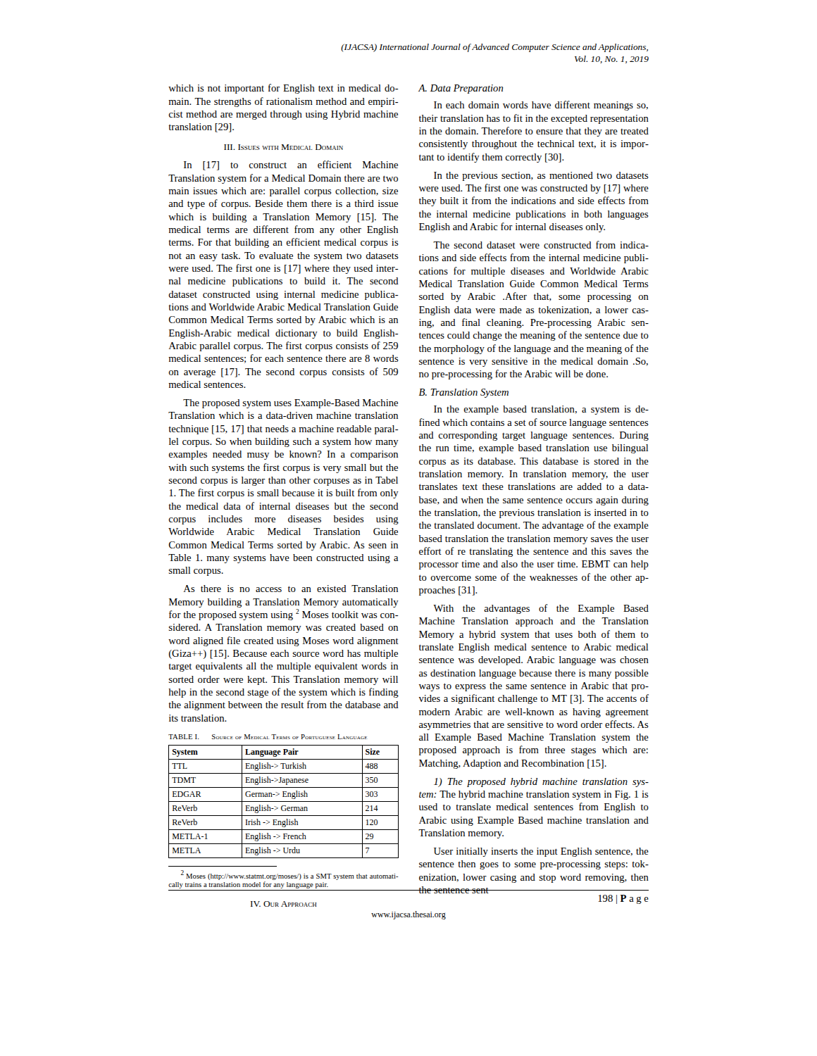(IJACSA) International Journal of Advanced Computer Science and Applications, Vol. 10, No. 1, 2019
which is not important for English text in medical domain. The strengths of rationalism method and empiricist method are merged through using Hybrid machine translation [29].
III. Issues with Medical Domain
In [17] to construct an efficient Machine Translation system for a Medical Domain there are two main issues which are: parallel corpus collection, size and type of corpus. Beside them there is a third issue which is building a Translation Memory [15]. The medical terms are different from any other English terms. For that building an efficient medical corpus is not an easy task. To evaluate the system two datasets were used. The first one is [17] where they used internal medicine publications to build it. The second dataset constructed using internal medicine publications and Worldwide Arabic Medical Translation Guide Common Medical Terms sorted by Arabic which is an English-Arabic medical dictionary to build English-Arabic parallel corpus. The first corpus consists of 259 medical sentences; for each sentence there are 8 words on average [17]. The second corpus consists of 509 medical sentences.
The proposed system uses Example-Based Machine Translation which is a data-driven machine translation technique [15, 17] that needs a machine readable parallel corpus. So when building such a system how many examples needed musy be known? In a comparison with such systems the first corpus is very small but the second corpus is larger than other corpuses as in Tabel 1. The first corpus is small because it is built from only the medical data of internal diseases but the second corpus includes more diseases besides using Worldwide Arabic Medical Translation Guide Common Medical Terms sorted by Arabic. As seen in Table 1. many systems have been constructed using a small corpus.
As there is no access to an existed Translation Memory building a Translation Memory automatically for the proposed system using 2 Moses toolkit was considered. A Translation memory was created based on word aligned file created using Moses word alignment (Giza++) [15]. Because each source word has multiple target equivalents all the multiple equivalent words in sorted order were kept. This Translation memory will help in the second stage of the system which is finding the alignment between the result from the database and its translation.
TABLE I. Source of Medical Terms of Portuguese Language
| System | Language Pair | Size |
| --- | --- | --- |
| TTL | English-> Turkish | 488 |
| TDMT | English->Japanese | 350 |
| EDGAR | German-> English | 303 |
| ReVerb | English-> German | 214 |
| ReVerb | Irish -> English | 120 |
| METLA-1 | English -> French | 29 |
| METLA | English -> Urdu | 7 |
2 Moses (http://www.statmt.org/moses/) is a SMT system that automatically trains a translation model for any language pair.
IV. Our Approach
A. Data Preparation
In each domain words have different meanings so, their translation has to fit in the excepted representation in the domain. Therefore to ensure that they are treated consistently throughout the technical text, it is important to identify them correctly [30].
In the previous section, as mentioned two datasets were used. The first one was constructed by [17] where they built it from the indications and side effects from the internal medicine publications in both languages English and Arabic for internal diseases only.
The second dataset were constructed from indications and side effects from the internal medicine publications for multiple diseases and Worldwide Arabic Medical Translation Guide Common Medical Terms sorted by Arabic .After that, some processing on English data were made as tokenization, a lower casing, and final cleaning. Pre-processing Arabic sentences could change the meaning of the sentence due to the morphology of the language and the meaning of the sentence is very sensitive in the medical domain .So, no pre-processing for the Arabic will be done.
B. Translation System
In the example based translation, a system is defined which contains a set of source language sentences and corresponding target language sentences. During the run time, example based translation use bilingual corpus as its database. This database is stored in the translation memory. In translation memory, the user translates text these translations are added to a database, and when the same sentence occurs again during the translation, the previous translation is inserted in to the translated document. The advantage of the example based translation the translation memory saves the user effort of re translating the sentence and this saves the processor time and also the user time. EBMT can help to overcome some of the weaknesses of the other approaches [31].
With the advantages of the Example Based Machine Translation approach and the Translation Memory a hybrid system that uses both of them to translate English medical sentence to Arabic medical sentence was developed. Arabic language was chosen as destination language because there is many possible ways to express the same sentence in Arabic that provides a significant challenge to MT [3]. The accents of modern Arabic are well-known as having agreement asymmetries that are sensitive to word order effects. As all Example Based Machine Translation system the proposed approach is from three stages which are: Matching, Adaption and Recombination [15].
1) The proposed hybrid machine translation system: The hybrid machine translation system in Fig. 1 is used to translate medical sentences from English to Arabic using Example Based machine translation and Translation memory.
User initially inserts the input English sentence, the sentence then goes to some pre-processing steps: tokenization, lower casing and stop word removing, then the sentence sent
198 | P a g e
www.ijacsa.thesai.org